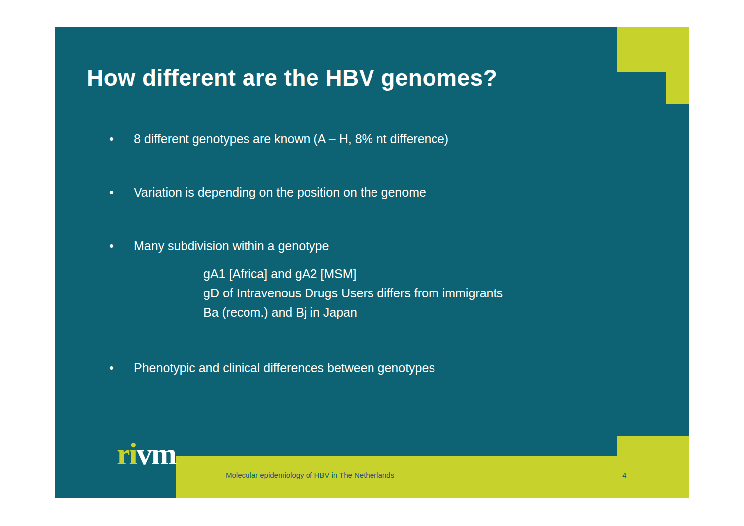How different are the HBV genomes?
8 different genotypes are known (A – H, 8% nt difference)
Variation is depending on the position on the genome
Many subdivision within a genotype
gA1 [Africa] and gA2 [MSM]
gD of Intravenous Drugs Users differs from immigrants
Ba (recom.) and Bj in Japan
Phenotypic and clinical differences between genotypes
ri vm
Molecular epidemiology of HBV in The Netherlands
4